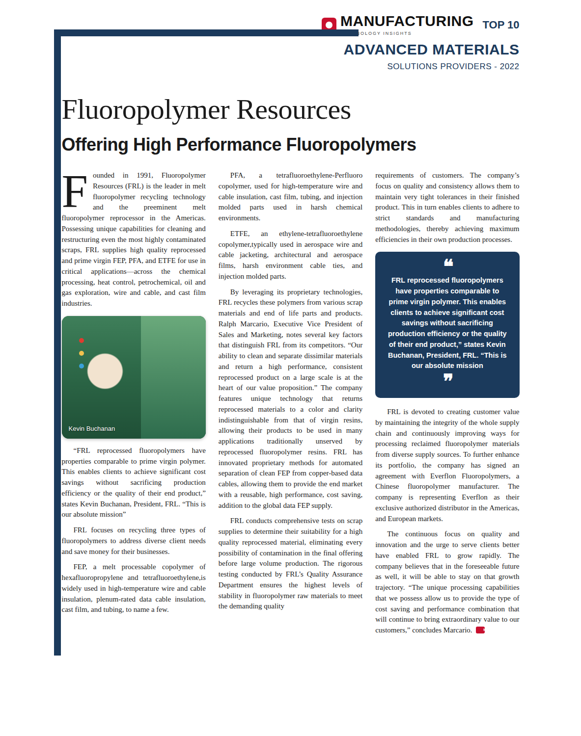MANUFACTURING
TECHNOLOGY INSIGHTS
TOP 10
ADVANCED MATERIALS
SOLUTIONS PROVIDERS - 2022
Fluoropolymer Resources
Offering High Performance Fluoropolymers
Founded in 1991, Fluoropolymer Resources (FRL) is the leader in melt fluoropolymer recycling technology and the preeminent melt fluoropolymer reprocessor in the Americas. Possessing unique capabilities for cleaning and restructuring even the most highly contaminated scraps, FRL supplies high quality reprocessed and prime virgin FEP, PFA, and ETFE for use in critical applications—across the chemical processing, heat control, petrochemical, oil and gas exploration, wire and cable, and cast film industries.
Kevin Buchanan
“FRL reprocessed fluoropolymers have properties comparable to prime virgin polymer. This enables clients to achieve significant cost savings without sacrificing production efficiency or the quality of their end product,” states Kevin Buchanan, President, FRL. “This is our absolute mission”
FRL focuses on recycling three types of fluoropolymers to address diverse client needs and save money for their businesses.
FEP, a melt processable copolymer of hexafluoropropylene and tetrafluoroethylene,is widely used in high-temperature wire and cable insulation, plenum-rated data cable insulation, cast film, and tubing, to name a few.
PFA, a tetrafluoroethylene-Perfluoro copolymer, used for high-temperature wire and cable insulation, cast film, tubing, and injection molded parts used in harsh chemical environments.
ETFE, an ethylene-tetrafluoroethylene copolymer,typically used in aerospace wire and cable jacketing, architectural and aerospace films, harsh environment cable ties, and injection molded parts.
By leveraging its proprietary technologies, FRL recycles these polymers from various scrap materials and end of life parts and products. Ralph Marcario, Executive Vice President of Sales and Marketing, notes several key factors that distinguish FRL from its competitors. “Our ability to clean and separate dissimilar materials and return a high performance, consistent reprocessed product on a large scale is at the heart of our value proposition.” The company features unique technology that returns reprocessed materials to a color and clarity indistinguishable from that of virgin resins, allowing their products to be used in many applications traditionally unserved by reprocessed fluoropolymer resins. FRL has innovated proprietary methods for automated separation of clean FEP from copper-based data cables, allowing them to provide the end market with a reusable, high performance, cost saving, addition to the global data FEP supply.
FRL conducts comprehensive tests on scrap supplies to determine their suitability for a high quality reprocessed material, eliminating every possibility of contamination in the final offering before large volume production. The rigorous testing conducted by FRL’s Quality Assurance Department ensures the highest levels of stability in fluoropolymer raw materials to meet the demanding quality
requirements of customers. The company’s focus on quality and consistency allows them to maintain very tight tolerances in their finished product. This in turn enables clients to adhere to strict standards and manufacturing methodologies, thereby achieving maximum efficiencies in their own production processes.
❝ FRL reprocessed fluoropolymers have properties comparable to prime virgin polymer. This enables clients to achieve significant cost savings without sacrificing production efficiency or the quality of their end product,” states Kevin Buchanan, President, FRL. “This is our absolute mission ❞
FRL is devoted to creating customer value by maintaining the integrity of the whole supply chain and continuously improving ways for processing reclaimed fluoropolymer materials from diverse supply sources. To further enhance its portfolio, the company has signed an agreement with Everflon Fluoropolymers, a Chinese fluoropolymer manufacturer. The company is representing Everflon as their exclusive authorized distributor in the Americas, and European markets.
The continuous focus on quality and innovation and the urge to serve clients better have enabled FRL to grow rapidly. The company believes that in the foreseeable future as well, it will be able to stay on that growth trajectory. “The unique processing capabilities that we possess allow us to provide the type of cost saving and performance combination that will continue to bring extraordinary value to our customers,” concludes Marcario.